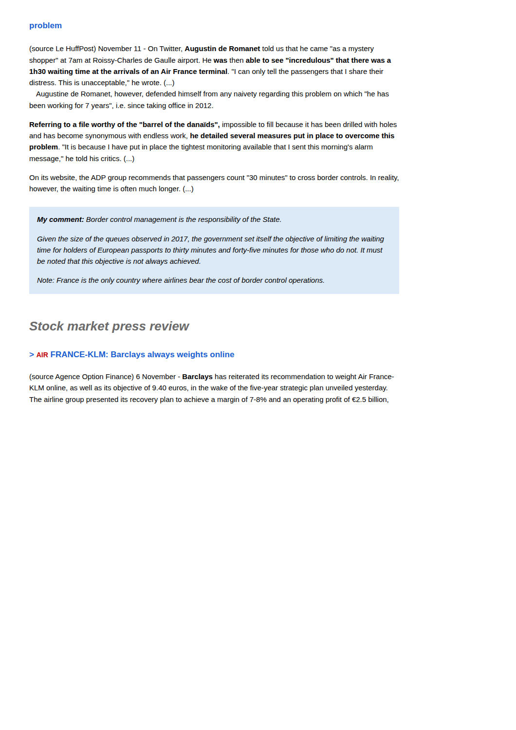problem
(source Le HuffPost) November 11 - On Twitter, Augustin de Romanet told us that he came "as a mystery shopper" at 7am at Roissy-Charles de Gaulle airport. He was then able to see "incredulous" that there was a 1h30 waiting time at the arrivals of an Air France terminal. "I can only tell the passengers that I share their distress. This is unacceptable," he wrote. (...)
Augustine de Romanet, however, defended himself from any naivety regarding this problem on which "he has been working for 7 years", i.e. since taking office in 2012.
Referring to a file worthy of the "barrel of the danaïds", impossible to fill because it has been drilled with holes and has become synonymous with endless work, he detailed several measures put in place to overcome this problem. "It is because I have put in place the tightest monitoring available that I sent this morning's alarm message," he told his critics. (...)
On its website, the ADP group recommends that passengers count "30 minutes" to cross border controls. In reality, however, the waiting time is often much longer. (...)
My comment: Border control management is the responsibility of the State.
Given the size of the queues observed in 2017, the government set itself the objective of limiting the waiting time for holders of European passports to thirty minutes and forty-five minutes for those who do not. It must be noted that this objective is not always achieved.
Note: France is the only country where airlines bear the cost of border control operations.
Stock market press review
> AIR FRANCE-KLM: Barclays always weights online
(source Agence Option Finance) 6 November - Barclays has reiterated its recommendation to weight Air France-KLM online, as well as its objective of 9.40 euros, in the wake of the five-year strategic plan unveiled yesterday. The airline group presented its recovery plan to achieve a margin of 7-8% and an operating profit of €2.5 billion,